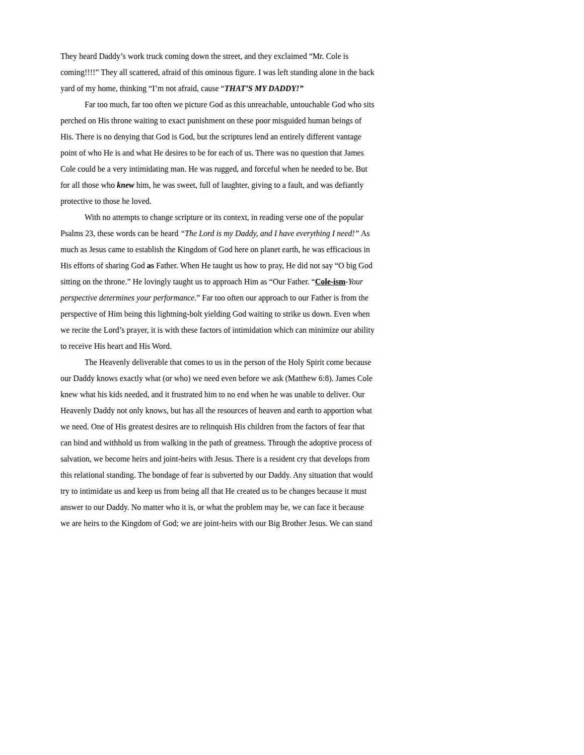They heard Daddy’s work truck coming down the street, and they exclaimed “Mr. Cole is coming!!!!” They all scattered, afraid of this ominous figure. I was left standing alone in the back yard of my home, thinking “I’m not afraid, cause “THAT’S MY DADDY!”
Far too much, far too often we picture God as this unreachable, untouchable God who sits perched on His throne waiting to exact punishment on these poor misguided human beings of His. There is no denying that God is God, but the scriptures lend an entirely different vantage point of who He is and what He desires to be for each of us. There was no question that James Cole could be a very intimidating man. He was rugged, and forceful when he needed to be. But for all those who knew him, he was sweet, full of laughter, giving to a fault, and was defiantly protective to those he loved.
With no attempts to change scripture or its context, in reading verse one of the popular Psalms 23, these words can be heard “The Lord is my Daddy, and I have everything I need!” As much as Jesus came to establish the Kingdom of God here on planet earth, he was efficacious in His efforts of sharing God as Father. When He taught us how to pray, He did not say “O big God sitting on the throne.” He lovingly taught us to approach Him as “Our Father. “Cole-ism-Your perspective determines your performance.” Far too often our approach to our Father is from the perspective of Him being this lightning-bolt yielding God waiting to strike us down. Even when we recite the Lord’s prayer, it is with these factors of intimidation which can minimize our ability to receive His heart and His Word.
The Heavenly deliverable that comes to us in the person of the Holy Spirit come because our Daddy knows exactly what (or who) we need even before we ask (Matthew 6:8). James Cole knew what his kids needed, and it frustrated him to no end when he was unable to deliver. Our Heavenly Daddy not only knows, but has all the resources of heaven and earth to apportion what we need. One of His greatest desires are to relinquish His children from the factors of fear that can bind and withhold us from walking in the path of greatness. Through the adoptive process of salvation, we become heirs and joint-heirs with Jesus. There is a resident cry that develops from this relational standing. The bondage of fear is subverted by our Daddy. Any situation that would try to intimidate us and keep us from being all that He created us to be changes because it must answer to our Daddy. No matter who it is, or what the problem may be, we can face it because we are heirs to the Kingdom of God; we are joint-heirs with our Big Brother Jesus. We can stand